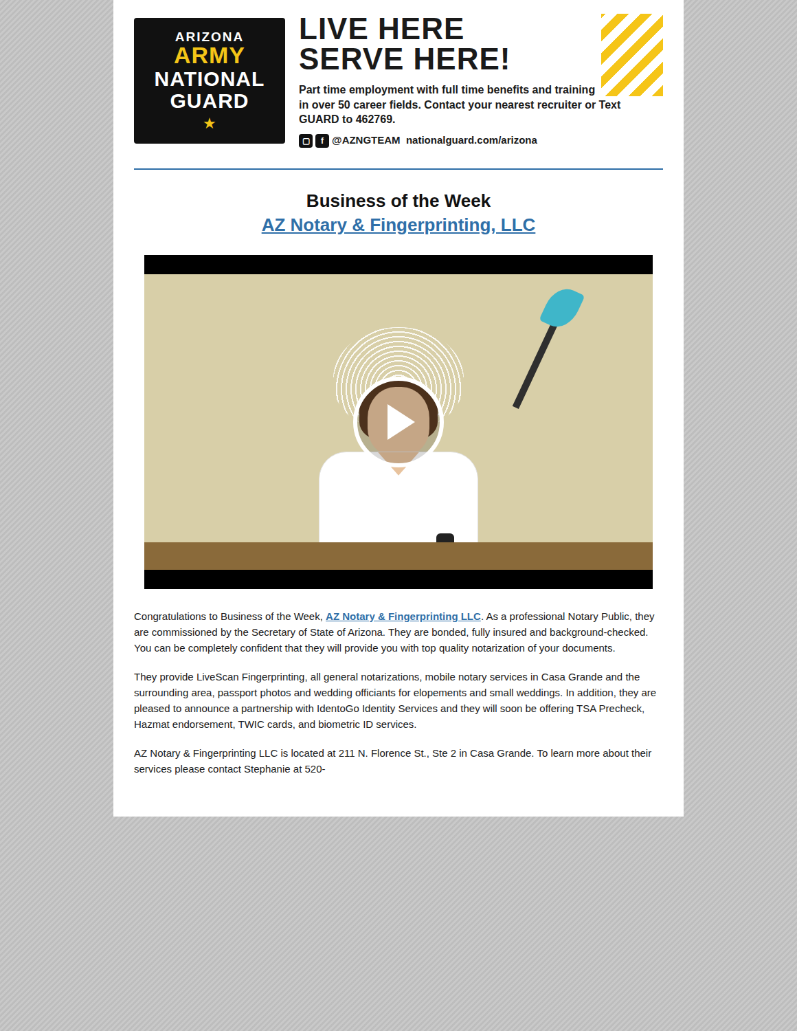ARIZONA
ARMY
NATIONAL
GUARD
★
LIVE HERE
SERVE HERE!
Part time employment with full time benefits and training in over 50 career fields. Contact your nearest recruiter or Text GUARD to 462769.
▢f@AZNGTEAM nationalguard.com/arizona
Business of the Week
AZ Notary & Fingerprinting, LLC
Congratulations to Business of the Week, AZ Notary & Fingerprinting LLC. As a professional Notary Public, they are commissioned by the Secretary of State of Arizona. They are bonded, fully insured and background-checked. You can be completely confident that they will provide you with top quality notarization of your documents.
They provide LiveScan Fingerprinting, all general notarizations, mobile notary services in Casa Grande and the surrounding area, passport photos and wedding officiants for elopements and small weddings. In addition, they are pleased to announce a partnership with IdentoGo Identity Services and they will soon be offering TSA Precheck, Hazmat endorsement, TWIC cards, and biometric ID services.
AZ Notary & Fingerprinting LLC is located at 211 N. Florence St., Ste 2 in Casa Grande. To learn more about their services please contact Stephanie at 520-